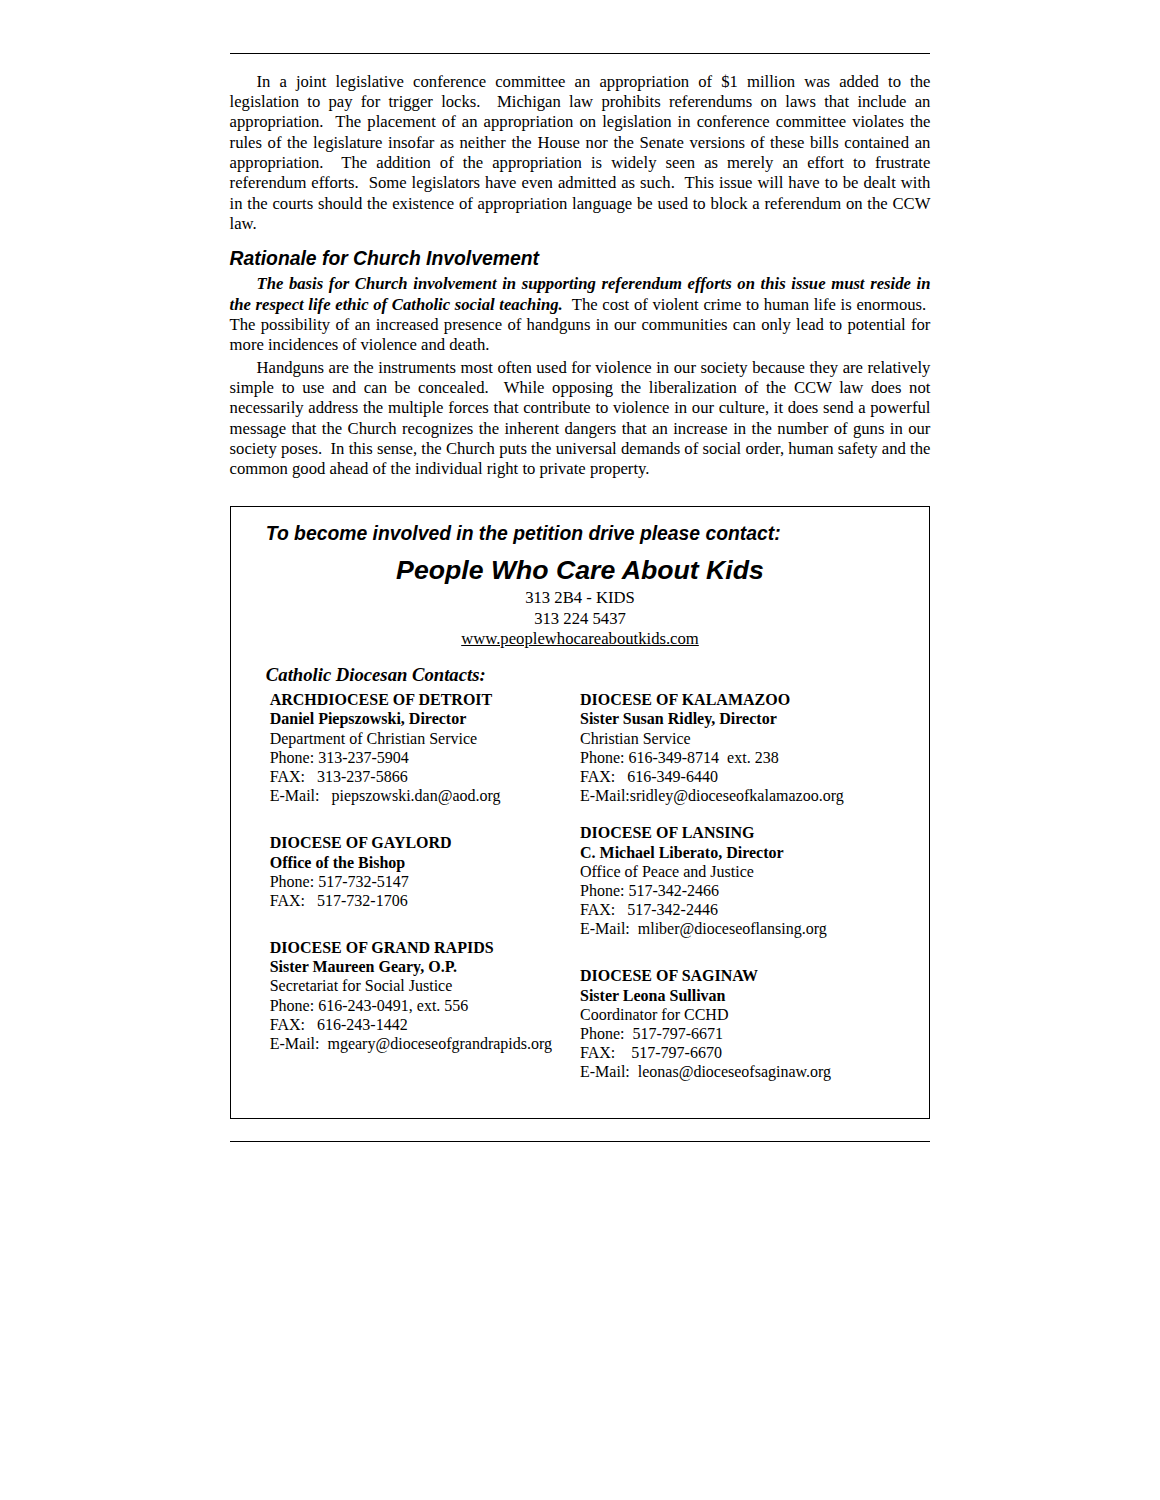In a joint legislative conference committee an appropriation of $1 million was added to the legislation to pay for trigger locks. Michigan law prohibits referendums on laws that include an appropriation. The placement of an appropriation on legislation in conference committee violates the rules of the legislature insofar as neither the House nor the Senate versions of these bills contained an appropriation. The addition of the appropriation is widely seen as merely an effort to frustrate referendum efforts. Some legislators have even admitted as such. This issue will have to be dealt with in the courts should the existence of appropriation language be used to block a referendum on the CCW law.
Rationale for Church Involvement
The basis for Church involvement in supporting referendum efforts on this issue must reside in the respect life ethic of Catholic social teaching. The cost of violent crime to human life is enormous. The possibility of an increased presence of handguns in our communities can only lead to potential for more incidences of violence and death.
Handguns are the instruments most often used for violence in our society because they are relatively simple to use and can be concealed. While opposing the liberalization of the CCW law does not necessarily address the multiple forces that contribute to violence in our culture, it does send a powerful message that the Church recognizes the inherent dangers that an increase in the number of guns in our society poses. In this sense, the Church puts the universal demands of social order, human safety and the common good ahead of the individual right to private property.
To become involved in the petition drive please contact:
People Who Care About Kids
313 2B4 - KIDS
313 224 5437
www.peoplewhocareaboutkids.com
Catholic Diocesan Contacts:
| ARCHDIOCESE OF DETROIT Daniel Piepszowski, Director Department of Christian Service Phone: 313-237-5904 FAX: 313-237-5866 E-Mail: piepszowski.dan@aod.org DIOCESE OF GAYLORD Office of the Bishop Phone: 517-732-5147 FAX: 517-732-1706 DIOCESE OF GRAND RAPIDS Sister Maureen Geary, O.P. Secretariat for Social Justice Phone: 616-243-0491, ext. 556 FAX: 616-243-1442 E-Mail: mgeary@dioceseofgrandrapids.org | DIOCESE OF KALAMAZOO Sister Susan Ridley, Director Christian Service Phone: 616-349-8714 ext. 238 FAX: 616-349-6440 E-Mail:sridley@dioceseofkalamazoo.org DIOCESE OF LANSING C. Michael Liberato, Director Office of Peace and Justice Phone: 517-342-2466 FAX: 517-342-2446 E-Mail: mliber@dioceseoflansing.org DIOCESE OF SAGINAW Sister Leona Sullivan Coordinator for CCHD Phone: 517-797-6671 FAX: 517-797-6670 E-Mail: leonas@dioceseofsaginaw.org |